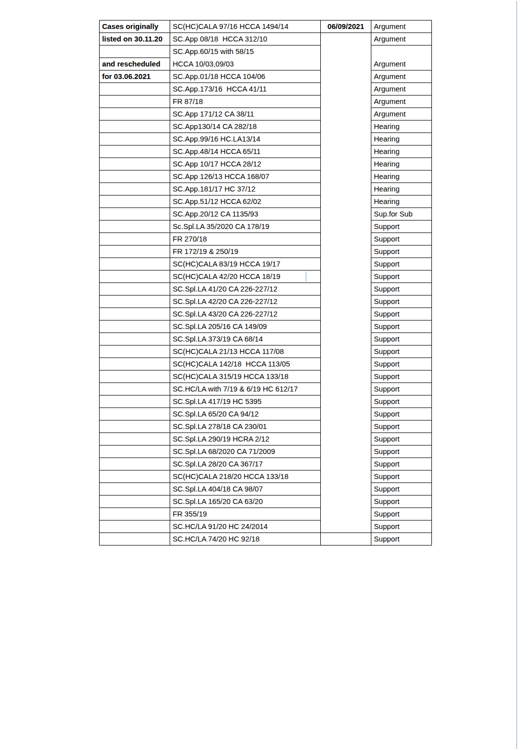| Cases originally | SC(HC)CALA 97/16 HCCA 1494/14 | 06/09/2021 | Argument |
| listed on 30.11.20 | SC.App 08/18 HCCA 312/10 | | Argument |
| | SC.App.60/15 with 58/15 | | |
| and rescheduled | HCCA 10/03,09/03 | | Argument |
| for 03.06.2021 | SC.App.01/18 HCCA 104/06 | | Argument |
| | SC.App.173/16 HCCA 41/11 | | Argument |
| | FR 87/18 | | Argument |
| | SC.App 171/12 CA 38/11 | | Argument |
| | SC.App130/14 CA 282/18 | | Hearing |
| | SC.App.99/16 HC.LA13/14 | | Hearing |
| | SC.App.48/14 HCCA 65/11 | | Hearing |
| | SC.App 10/17 HCCA 28/12 | | Hearing |
| | SC.App 126/13 HCCA 168/07 | | Hearing |
| | SC.App.181/17 HC 37/12 | | Hearing |
| | SC.App.51/12 HCCA 62/02 | | Hearing |
| | SC.App.20/12 CA 1135/93 | | Sup.for Sub |
| | Sc.Spl.LA 35/2020 CA 178/19 | | Support |
| | FR 270/18 | | Support |
| | FR 172/19 & 250/19 | | Support |
| | SC(HC)CALA 83/19 HCCA 19/17 | | Support |
| | SC(HC)CALA 42/20 HCCA 18/19 | | Support |
| | SC.Spl.LA 41/20 CA 226-227/12 | | Support |
| | SC.Spl.LA 42/20 CA 226-227/12 | | Support |
| | SC.Spl.LA 43/20 CA 226-227/12 | | Support |
| | SC.Spl.LA 205/16 CA 149/09 | | Support |
| | SC.Spl.LA 373/19 CA 68/14 | | Support |
| | SC(HC)CALA 21/13 HCCA 117/08 | | Support |
| | SC(HC)CALA 142/18 HCCA 113/05 | | Support |
| | SC(HC)CALA 315/19 HCCA 133/18 | | Support |
| | SC.HC/LA with 7/19 & 6/19 HC 612/17 | | Support |
| | SC.Spl.LA 417/19 HC 5395 | | Support |
| | SC.Spl.LA 65/20 CA 94/12 | | Support |
| | SC.Spl.LA 278/18 CA 230/01 | | Support |
| | SC.Spl.LA 290/19 HCRA 2/12 | | Support |
| | SC.Spl.LA 68/2020 CA 71/2009 | | Support |
| | SC.Spl.LA 28/20 CA 367/17 | | Support |
| | SC(HC)CALA 218/20 HCCA 133/18 | | Support |
| | SC.Spl.LA 404/18 CA 98/07 | | Support |
| | SC.Spl.LA 165/20 CA 63/20 | | Support |
| | FR 355/19 | | Support |
| | SC.HC/LA 91/20 HC 24/2014 | | Support |
| | SC.HC/LA 74/20 HC 92/18 | | Support |